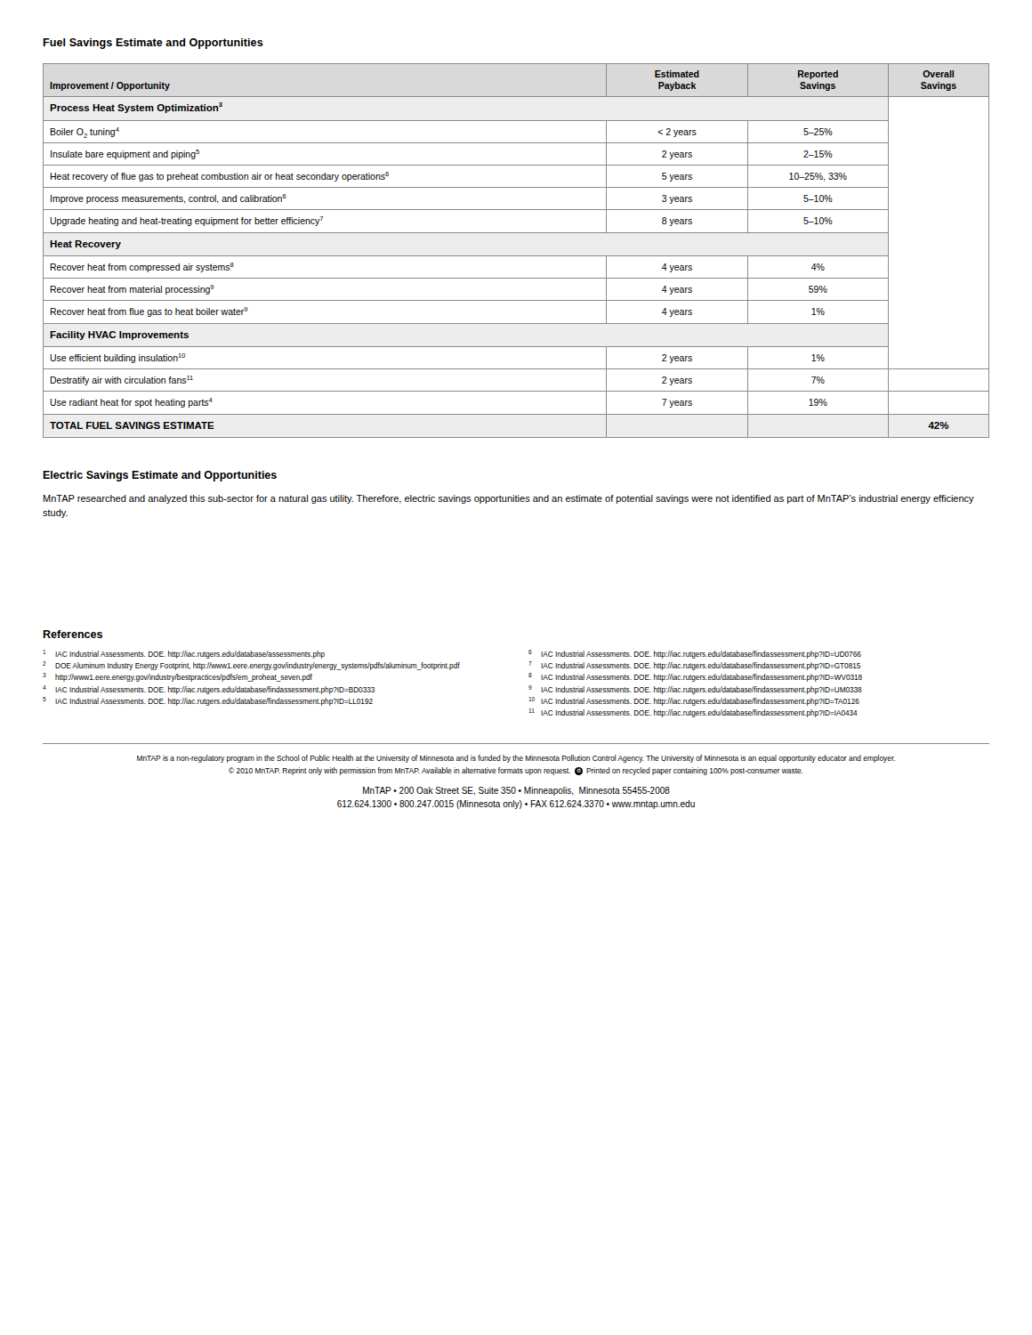Fuel Savings Estimate and Opportunities
| Improvement / Opportunity | Estimated Payback | Reported Savings | Overall Savings |
| --- | --- | --- | --- |
| Process Heat System Optimization 3 | |
| Boiler O 2 tuning 4 | < 2 years | 5–25% |
| Insulate bare equipment and piping 5 | 2 years | 2–15% |
| Heat recovery of flue gas to preheat combustion air or heat secondary operations 6 | 5 years | 10–25%, 33% |
| Improve process measurements, control, and calibration 6 | 3 years | 5–10% |
| Upgrade heating and heat-treating equipment for better efficiency 7 | 8 years | 5–10% |
| Heat Recovery |
| Recover heat from compressed air systems 8 | 4 years | 4% |
| Recover heat from material processing 9 | 4 years | 59% |
| Recover heat from flue gas to heat boiler water 9 | 4 years | 1% |
| Facility HVAC Improvements |
| Use efficient building insulation 10 | 2 years | 1% |
| Destratify air with circulation fans 11 | 2 years | 7% | |
| Use radiant heat for spot heating parts 4 | 7 years | 19% | |
| TOTAL FUEL SAVINGS ESTIMATE | | | 42% |
Electric Savings Estimate and Opportunities
MnTAP researched and analyzed this sub-sector for a natural gas utility. Therefore, electric savings opportunities and an estimate of potential savings were not identified as part of MnTAP’s industrial energy efficiency study.
References
IAC Industrial Assessments. DOE. http://iac.rutgers.edu/database/assessments.php
DOE Aluminum Industry Energy Footprint, http://www1.eere.energy.gov/industry/energy_systems/pdfs/aluminum_footprint.pdf
http://www1.eere.energy.gov/industry/bestpractices/pdfs/em_proheat_seven.pdf
IAC Industrial Assessments. DOE. http://iac.rutgers.edu/database/findassessment.php?ID=BD0333
IAC Industrial Assessments. DOE. http://iac.rutgers.edu/database/findassessment.php?ID=LL0192
IAC Industrial Assessments. DOE. http://iac.rutgers.edu/database/findassessment.php?ID=UD0766
IAC Industrial Assessments. DOE. http://iac.rutgers.edu/database/findassessment.php?ID=GT0815
IAC Industrial Assessments. DOE. http://iac.rutgers.edu/database/findassessment.php?ID=WV0318
IAC Industrial Assessments. DOE. http://iac.rutgers.edu/database/findassessment.php?ID=UM0338
IAC Industrial Assessments. DOE. http://iac.rutgers.edu/database/findassessment.php?ID=TA0126
IAC Industrial Assessments. DOE. http://iac.rutgers.edu/database/findassessment.php?ID=IA0434
MnTAP is a non-regulatory program in the School of Public Health at the University of Minnesota and is funded by the Minnesota Pollution Control Agency. The University of Minnesota is an equal opportunity educator and employer.
© 2010 MnTAP. Reprint only with permission from MnTAP. Available in alternative formats upon request. ♻ Printed on recycled paper containing 100% post-consumer waste.
MnTAP • 200 Oak Street SE, Suite 350 • Minneapolis, Minnesota 55455-2008
612.624.1300 • 800.247.0015 (Minnesota only) • FAX 612.624.3370 • www.mntap.umn.edu